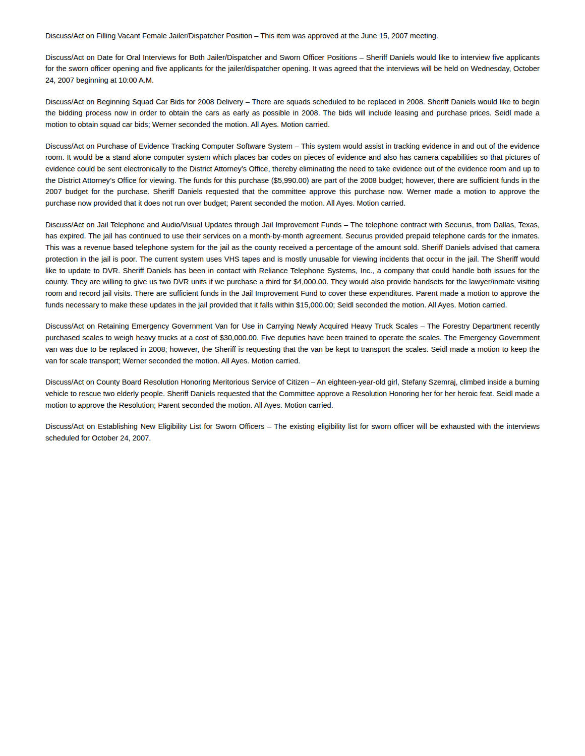Discuss/Act on Filling Vacant Female Jailer/Dispatcher Position – This item was approved at the June 15, 2007 meeting.
Discuss/Act on Date for Oral Interviews for Both Jailer/Dispatcher and Sworn Officer Positions – Sheriff Daniels would like to interview five applicants for the sworn officer opening and five applicants for the jailer/dispatcher opening. It was agreed that the interviews will be held on Wednesday, October 24, 2007 beginning at 10:00 A.M.
Discuss/Act on Beginning Squad Car Bids for 2008 Delivery – There are squads scheduled to be replaced in 2008. Sheriff Daniels would like to begin the bidding process now in order to obtain the cars as early as possible in 2008. The bids will include leasing and purchase prices. Seidl made a motion to obtain squad car bids; Werner seconded the motion. All Ayes. Motion carried.
Discuss/Act on Purchase of Evidence Tracking Computer Software System – This system would assist in tracking evidence in and out of the evidence room. It would be a stand alone computer system which places bar codes on pieces of evidence and also has camera capabilities so that pictures of evidence could be sent electronically to the District Attorney’s Office, thereby eliminating the need to take evidence out of the evidence room and up to the District Attorney’s Office for viewing. The funds for this purchase ($5,990.00) are part of the 2008 budget; however, there are sufficient funds in the 2007 budget for the purchase. Sheriff Daniels requested that the committee approve this purchase now. Werner made a motion to approve the purchase now provided that it does not run over budget; Parent seconded the motion. All Ayes. Motion carried.
Discuss/Act on Jail Telephone and Audio/Visual Updates through Jail Improvement Funds – The telephone contract with Securus, from Dallas, Texas, has expired. The jail has continued to use their services on a month-by-month agreement. Securus provided prepaid telephone cards for the inmates. This was a revenue based telephone system for the jail as the county received a percentage of the amount sold. Sheriff Daniels advised that camera protection in the jail is poor. The current system uses VHS tapes and is mostly unusable for viewing incidents that occur in the jail. The Sheriff would like to update to DVR. Sheriff Daniels has been in contact with Reliance Telephone Systems, Inc., a company that could handle both issues for the county. They are willing to give us two DVR units if we purchase a third for $4,000.00. They would also provide handsets for the lawyer/inmate visiting room and record jail visits. There are sufficient funds in the Jail Improvement Fund to cover these expenditures. Parent made a motion to approve the funds necessary to make these updates in the jail provided that it falls within $15,000.00; Seidl seconded the motion. All Ayes. Motion carried.
Discuss/Act on Retaining Emergency Government Van for Use in Carrying Newly Acquired Heavy Truck Scales – The Forestry Department recently purchased scales to weigh heavy trucks at a cost of $30,000.00. Five deputies have been trained to operate the scales. The Emergency Government van was due to be replaced in 2008; however, the Sheriff is requesting that the van be kept to transport the scales. Seidl made a motion to keep the van for scale transport; Werner seconded the motion. All Ayes. Motion carried.
Discuss/Act on County Board Resolution Honoring Meritorious Service of Citizen – An eighteen-year-old girl, Stefany Szemraj, climbed inside a burning vehicle to rescue two elderly people. Sheriff Daniels requested that the Committee approve a Resolution Honoring her for her heroic feat. Seidl made a motion to approve the Resolution; Parent seconded the motion. All Ayes. Motion carried.
Discuss/Act on Establishing New Eligibility List for Sworn Officers – The existing eligibility list for sworn officer will be exhausted with the interviews scheduled for October 24, 2007.